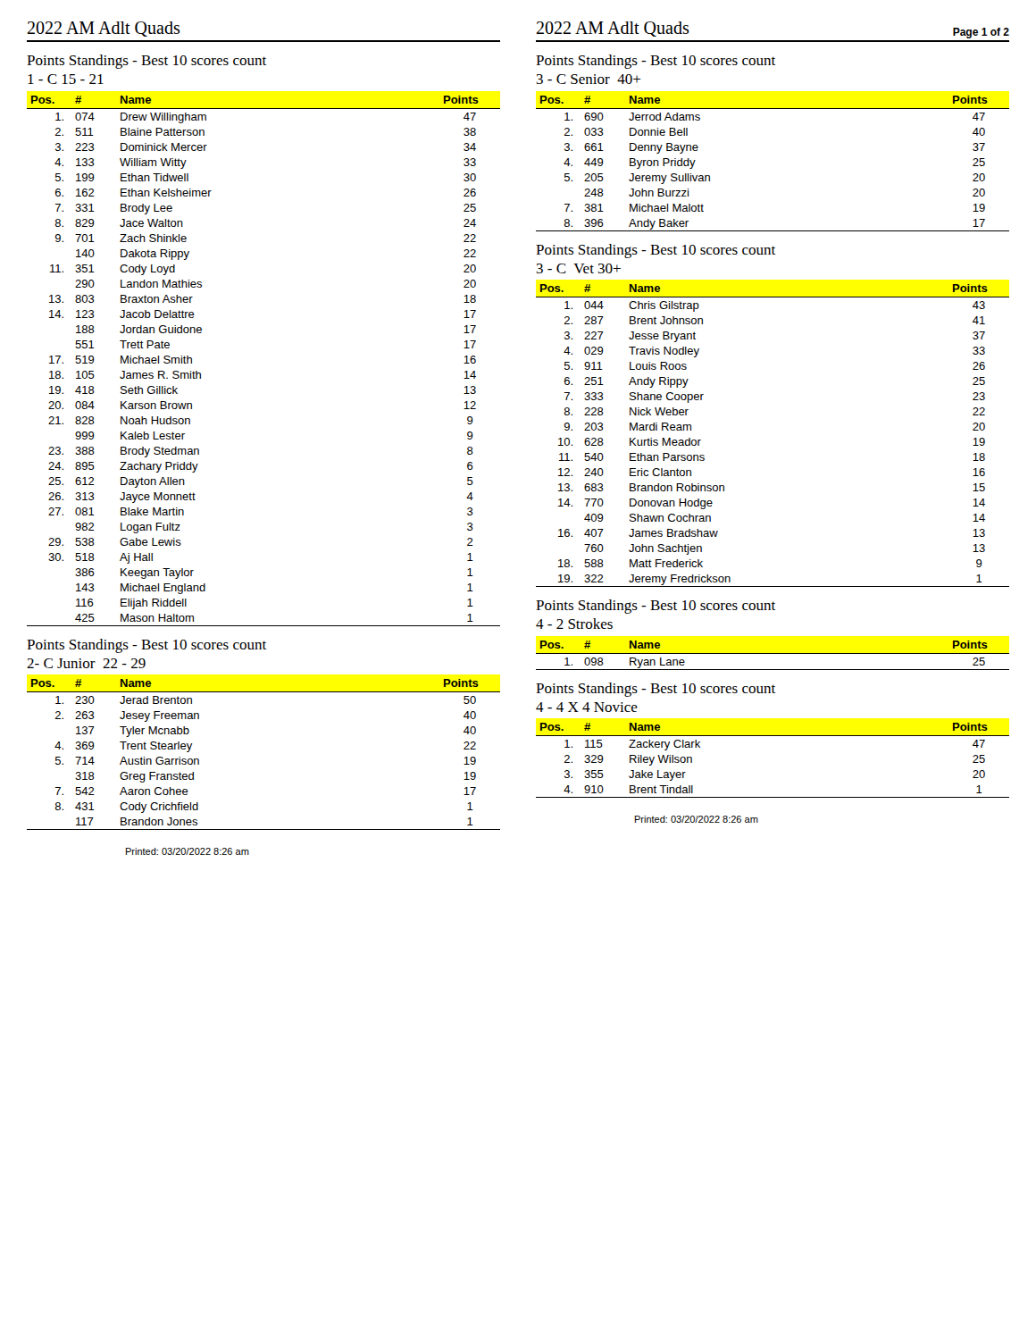2022 AM Adlt Quads
Points Standings - Best 10 scores count 1 - C 15 - 21
| Pos. | # | Name | Points |
| --- | --- | --- | --- |
| 1. | 074 | Drew Willingham | 47 |
| 2. | 511 | Blaine Patterson | 38 |
| 3. | 223 | Dominick Mercer | 34 |
| 4. | 133 | William Witty | 33 |
| 5. | 199 | Ethan Tidwell | 30 |
| 6. | 162 | Ethan Kelsheimer | 26 |
| 7. | 331 | Brody Lee | 25 |
| 8. | 829 | Jace Walton | 24 |
| 9. | 701 | Zach Shinkle | 22 |
| | 140 | Dakota Rippy | 22 |
| 11. | 351 | Cody Loyd | 20 |
| | 290 | Landon Mathies | 20 |
| 13. | 803 | Braxton Asher | 18 |
| 14. | 123 | Jacob Delattre | 17 |
| | 188 | Jordan Guidone | 17 |
| | 551 | Trett Pate | 17 |
| 17. | 519 | Michael Smith | 16 |
| 18. | 105 | James R. Smith | 14 |
| 19. | 418 | Seth Gillick | 13 |
| 20. | 084 | Karson Brown | 12 |
| 21. | 828 | Noah Hudson | 9 |
| | 999 | Kaleb Lester | 9 |
| 23. | 388 | Brody Stedman | 8 |
| 24. | 895 | Zachary Priddy | 6 |
| 25. | 612 | Dayton Allen | 5 |
| 26. | 313 | Jayce Monnett | 4 |
| 27. | 081 | Blake Martin | 3 |
| | 982 | Logan Fultz | 3 |
| 29. | 538 | Gabe Lewis | 2 |
| 30. | 518 | Aj Hall | 1 |
| | 386 | Keegan Taylor | 1 |
| | 143 | Michael England | 1 |
| | 116 | Elijah Riddell | 1 |
| | 425 | Mason Haltom | 1 |
Points Standings - Best 10 scores count 2- C Junior 22 - 29
| Pos. | # | Name | Points |
| --- | --- | --- | --- |
| 1. | 230 | Jerad Brenton | 50 |
| 2. | 263 | Jesey Freeman | 40 |
| | 137 | Tyler Mcnabb | 40 |
| 4. | 369 | Trent Stearley | 22 |
| 5. | 714 | Austin Garrison | 19 |
| | 318 | Greg Fransted | 19 |
| 7. | 542 | Aaron Cohee | 17 |
| 8. | 431 | Cody Crichfield | 1 |
| | 117 | Brandon Jones | 1 |
Printed: 03/20/2022 8:26 am
2022 AM Adlt Quads
Page 1 of 2
Points Standings - Best 10 scores count 3 - C Senior 40+
| Pos. | # | Name | Points |
| --- | --- | --- | --- |
| 1. | 690 | Jerrod Adams | 47 |
| 2. | 033 | Donnie Bell | 40 |
| 3. | 661 | Denny Bayne | 37 |
| 4. | 449 | Byron Priddy | 25 |
| 5. | 205 | Jeremy Sullivan | 20 |
| | 248 | John Burzzi | 20 |
| 7. | 381 | Michael Malott | 19 |
| 8. | 396 | Andy Baker | 17 |
Points Standings - Best 10 scores count 3 - C Vet 30+
| Pos. | # | Name | Points |
| --- | --- | --- | --- |
| 1. | 044 | Chris Gilstrap | 43 |
| 2. | 287 | Brent Johnson | 41 |
| 3. | 227 | Jesse Bryant | 37 |
| 4. | 029 | Travis Nodley | 33 |
| 5. | 911 | Louis Roos | 26 |
| 6. | 251 | Andy Rippy | 25 |
| 7. | 333 | Shane Cooper | 23 |
| 8. | 228 | Nick Weber | 22 |
| 9. | 203 | Mardi Ream | 20 |
| 10. | 628 | Kurtis Meador | 19 |
| 11. | 540 | Ethan Parsons | 18 |
| 12. | 240 | Eric Clanton | 16 |
| 13. | 683 | Brandon Robinson | 15 |
| 14. | 770 | Donovan Hodge | 14 |
| | 409 | Shawn Cochran | 14 |
| 16. | 407 | James Bradshaw | 13 |
| | 760 | John Sachtjen | 13 |
| 18. | 588 | Matt Frederick | 9 |
| 19. | 322 | Jeremy Fredrickson | 1 |
Points Standings - Best 10 scores count 4 - 2 Strokes
| Pos. | # | Name | Points |
| --- | --- | --- | --- |
| 1. | 098 | Ryan Lane | 25 |
Points Standings - Best 10 scores count 4 - 4 X 4 Novice
| Pos. | # | Name | Points |
| --- | --- | --- | --- |
| 1. | 115 | Zackery Clark | 47 |
| 2. | 329 | Riley Wilson | 25 |
| 3. | 355 | Jake Layer | 20 |
| 4. | 910 | Brent Tindall | 1 |
Printed: 03/20/2022 8:26 am